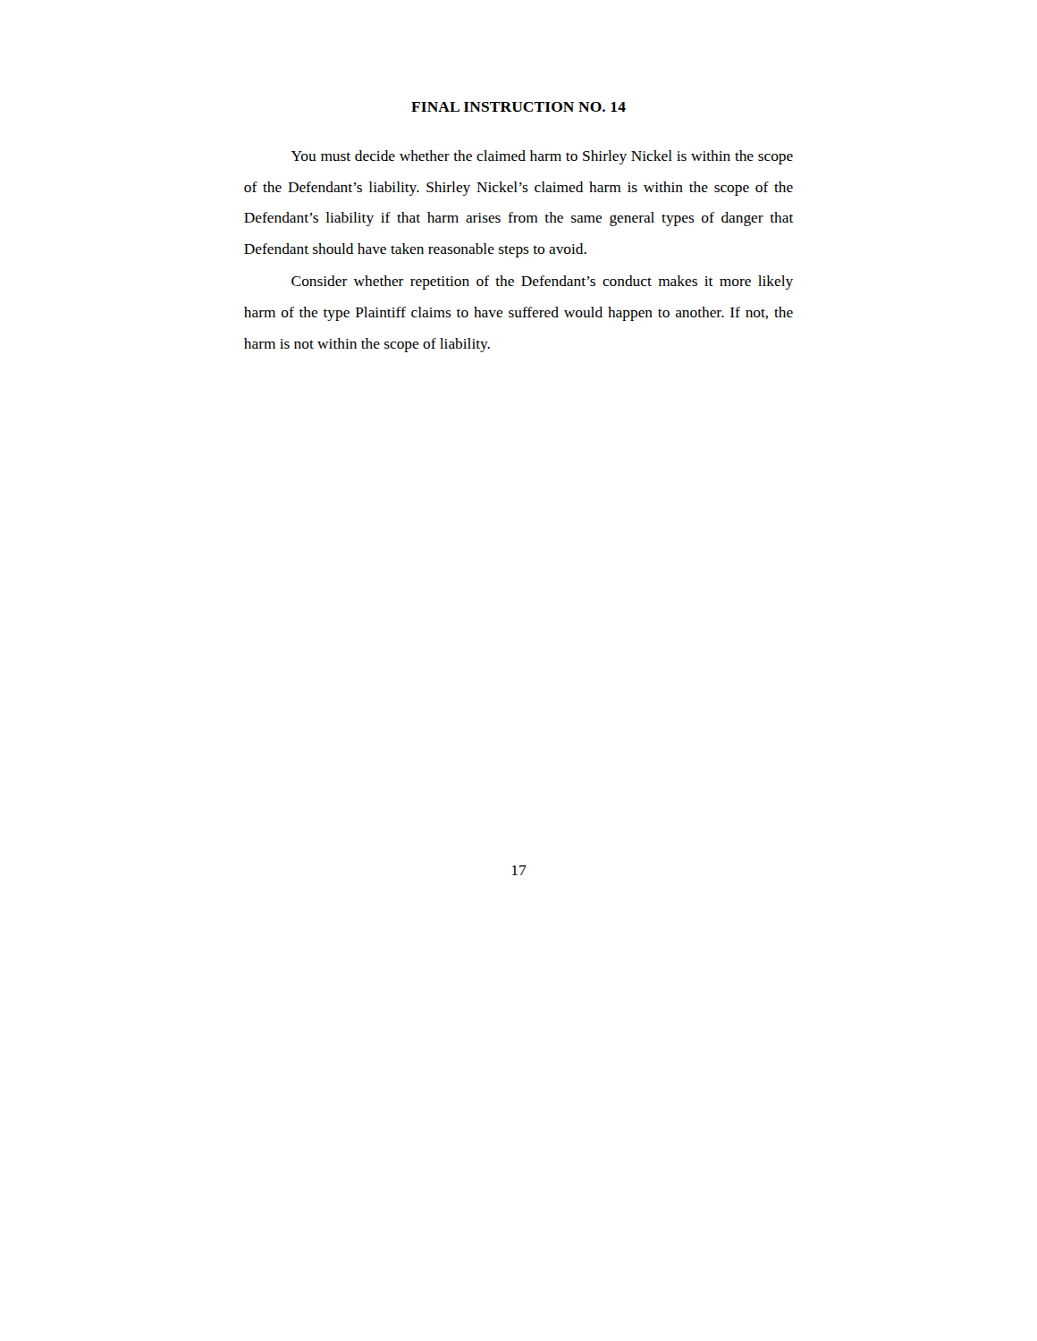FINAL INSTRUCTION NO. 14
You must decide whether the claimed harm to Shirley Nickel is within the scope of the Defendant’s liability. Shirley Nickel’s claimed harm is within the scope of the Defendant’s liability if that harm arises from the same general types of danger that Defendant should have taken reasonable steps to avoid.
Consider whether repetition of the Defendant’s conduct makes it more likely harm of the type Plaintiff claims to have suffered would happen to another. If not, the harm is not within the scope of liability.
17